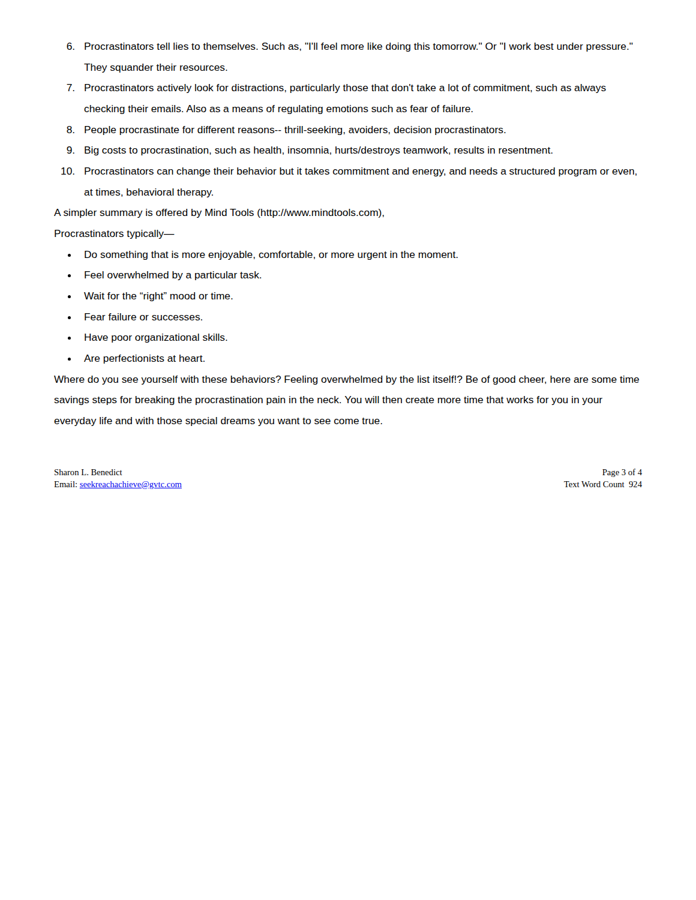Procrastinators tell lies to themselves. Such as, "I'll feel more like doing this tomorrow." Or "I work best under pressure." They squander their resources.
Procrastinators actively look for distractions, particularly those that don't take a lot of commitment, such as always checking their emails. Also as a means of regulating emotions such as fear of failure.
People procrastinate for different reasons-- thrill-seeking, avoiders, decision procrastinators.
Big costs to procrastination, such as health, insomnia, hurts/destroys teamwork, results in resentment.
Procrastinators can change their behavior but it takes commitment and energy, and needs a structured program or even, at times, behavioral therapy.
A simpler summary is offered by Mind Tools (http://www.mindtools.com),
Procrastinators typically—
Do something that is more enjoyable, comfortable, or more urgent in the moment.
Feel overwhelmed by a particular task.
Wait for the “right” mood or time.
Fear failure or successes.
Have poor organizational skills.
Are perfectionists at heart.
Where do you see yourself with these behaviors? Feeling overwhelmed by the list itself!? Be of good cheer, here are some time savings steps for breaking the procrastination pain in the neck. You will then create more time that works for you in your everyday life and with those special dreams you want to see come true.
Sharon L. Benedict
Email: seekreachachieve@gvtc.com
Page 3 of 4
Text Word Count 924